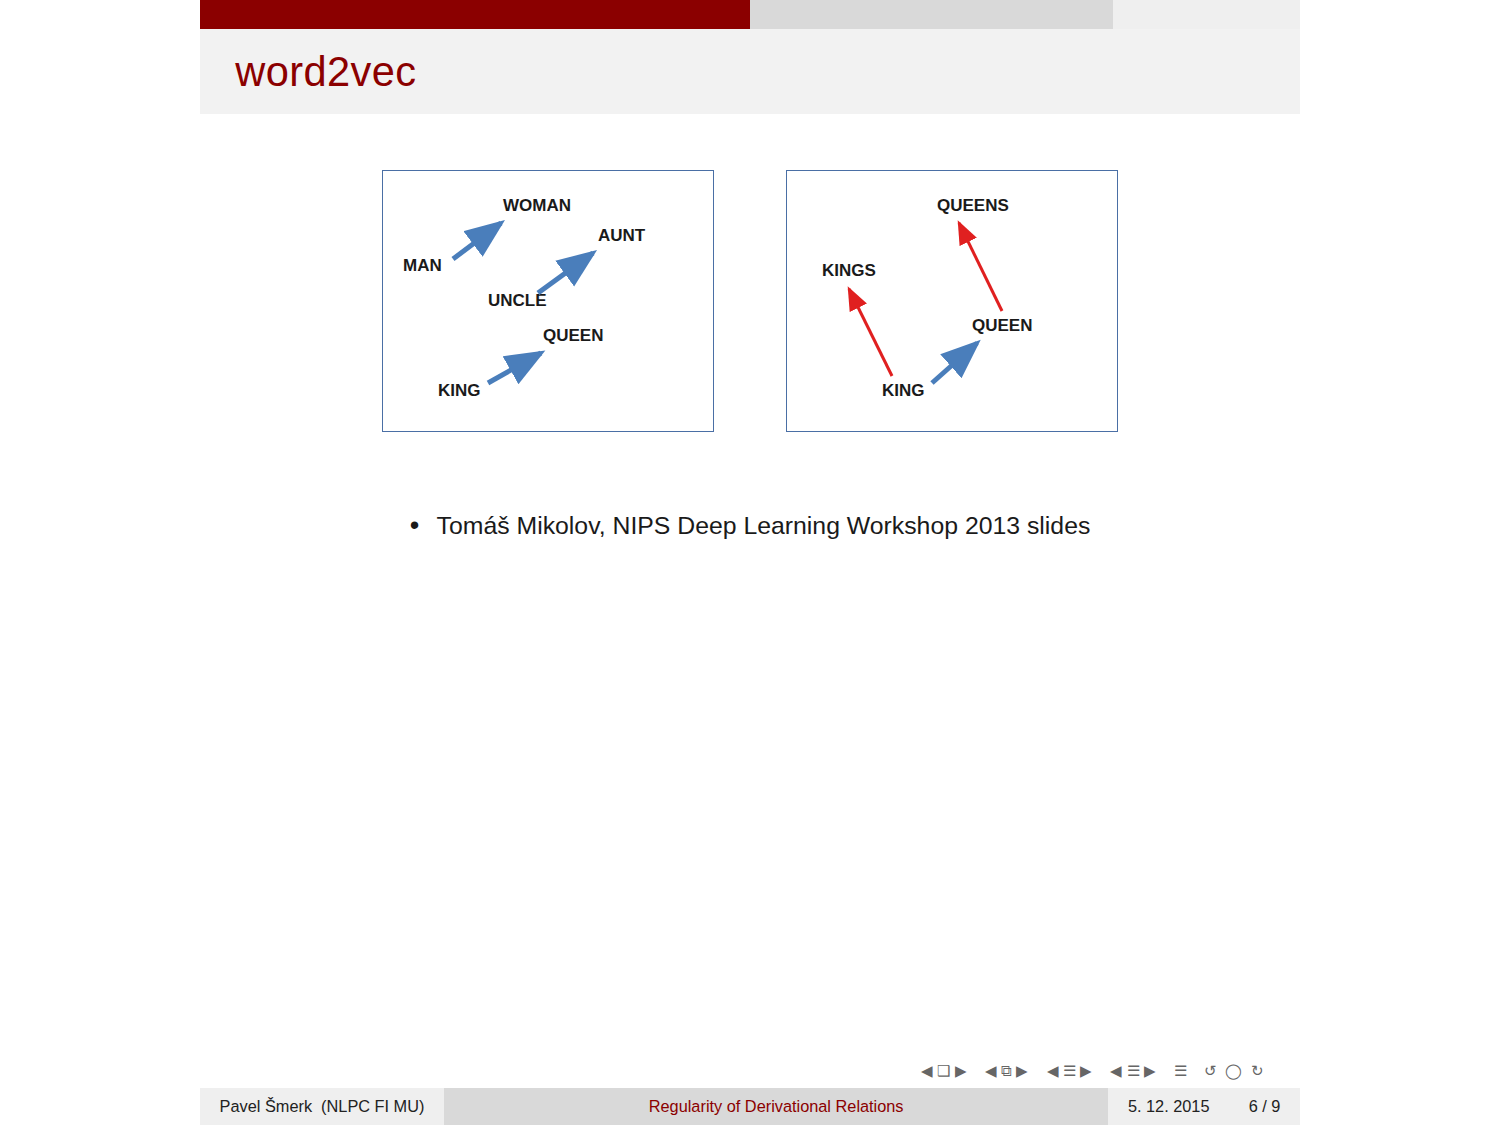word2vec
MAN WOMAN UNCLE AUNT KING QUEEN
QUEENS KINGS QUEEN KING
• Tomáš Mikolov, NIPS Deep Learning Workshop 2013 slides
◀ ❑ ▶ ◀ ⧉ ▶ ◀ ☰ ▶ ◀ ☰ ▶ ☰ ↺ ◯ ↻
Pavel Šmerk (NLPC FI MU)
Regularity of Derivational Relations
5. 12. 2015
6 / 9